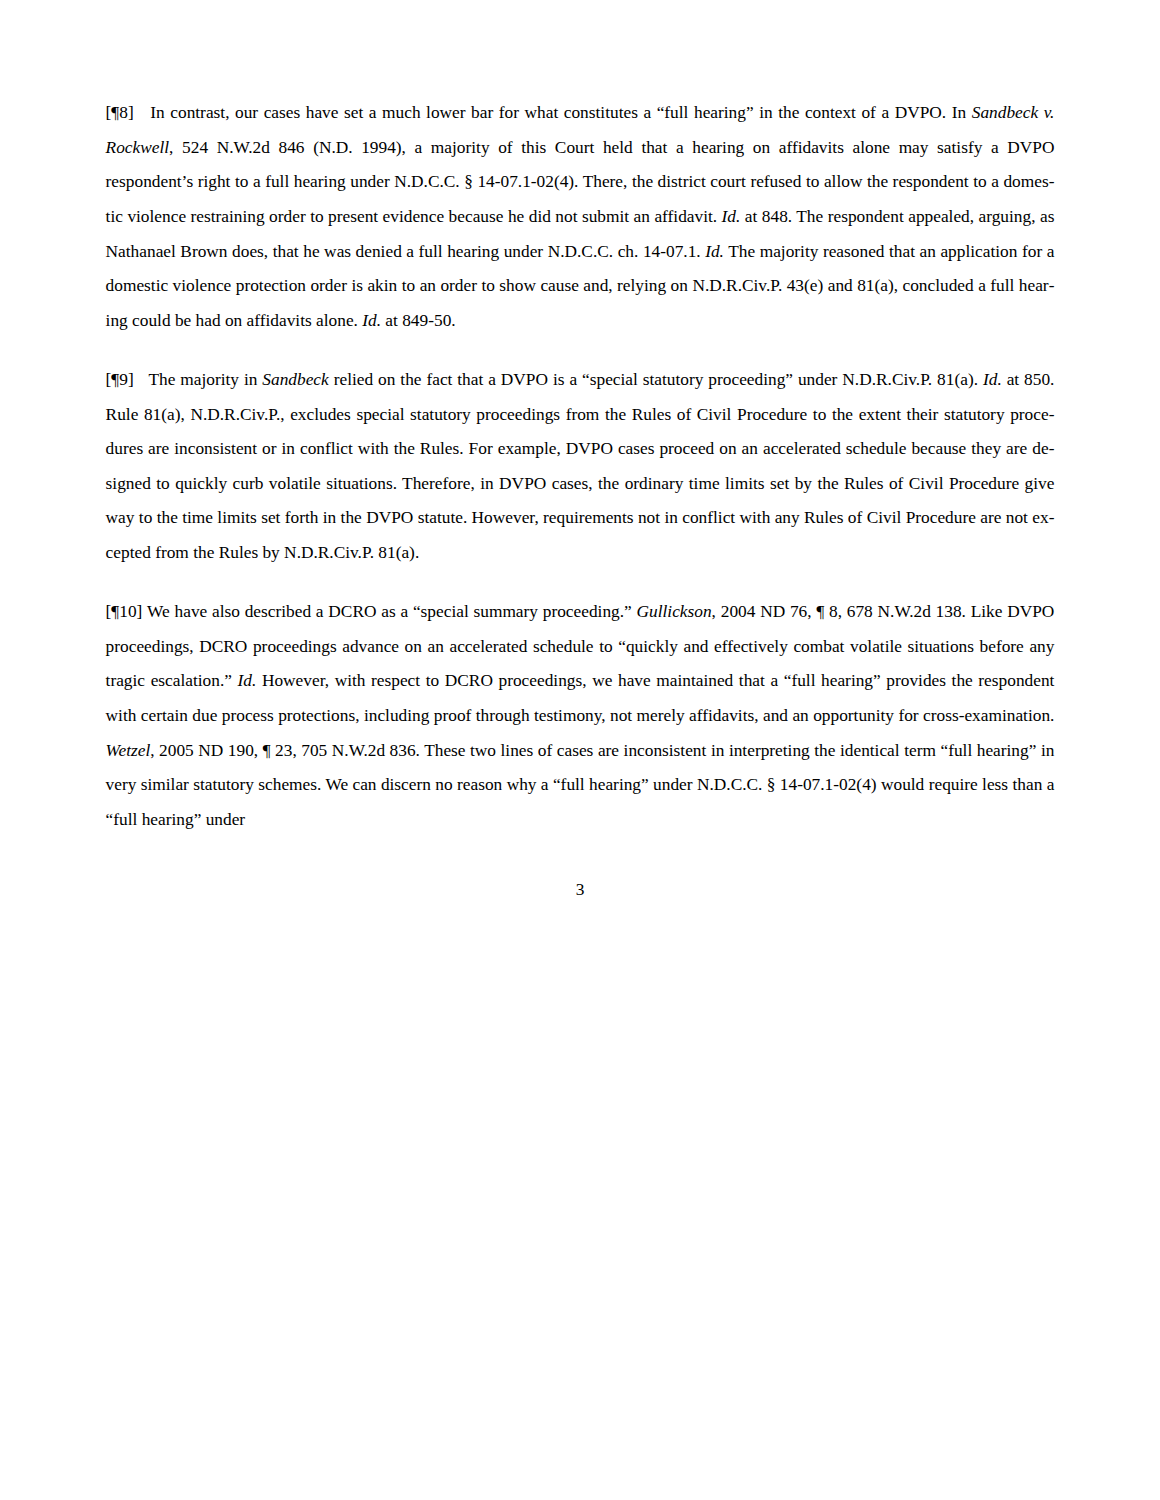[¶8] In contrast, our cases have set a much lower bar for what constitutes a “full hearing” in the context of a DVPO. In Sandbeck v. Rockwell, 524 N.W.2d 846 (N.D. 1994), a majority of this Court held that a hearing on affidavits alone may satisfy a DVPO respondent’s right to a full hearing under N.D.C.C. § 14-07.1-02(4). There, the district court refused to allow the respondent to a domestic violence restraining order to present evidence because he did not submit an affidavit. Id. at 848. The respondent appealed, arguing, as Nathanael Brown does, that he was denied a full hearing under N.D.C.C. ch. 14-07.1. Id. The majority reasoned that an application for a domestic violence protection order is akin to an order to show cause and, relying on N.D.R.Civ.P. 43(e) and 81(a), concluded a full hearing could be had on affidavits alone. Id. at 849-50.
[¶9] The majority in Sandbeck relied on the fact that a DVPO is a “special statutory proceeding” under N.D.R.Civ.P. 81(a). Id. at 850. Rule 81(a), N.D.R.Civ.P., excludes special statutory proceedings from the Rules of Civil Procedure to the extent their statutory procedures are inconsistent or in conflict with the Rules. For example, DVPO cases proceed on an accelerated schedule because they are designed to quickly curb volatile situations. Therefore, in DVPO cases, the ordinary time limits set by the Rules of Civil Procedure give way to the time limits set forth in the DVPO statute. However, requirements not in conflict with any Rules of Civil Procedure are not excepted from the Rules by N.D.R.Civ.P. 81(a).
[¶10] We have also described a DCRO as a “special summary proceeding.” Gullickson, 2004 ND 76, ¶ 8, 678 N.W.2d 138. Like DVPO proceedings, DCRO proceedings advance on an accelerated schedule to “quickly and effectively combat volatile situations before any tragic escalation.” Id. However, with respect to DCRO proceedings, we have maintained that a “full hearing” provides the respondent with certain due process protections, including proof through testimony, not merely affidavits, and an opportunity for cross-examination. Wetzel, 2005 ND 190, ¶ 23, 705 N.W.2d 836. These two lines of cases are inconsistent in interpreting the identical term “full hearing” in very similar statutory schemes. We can discern no reason why a “full hearing” under N.D.C.C. § 14-07.1-02(4) would require less than a “full hearing” under
3